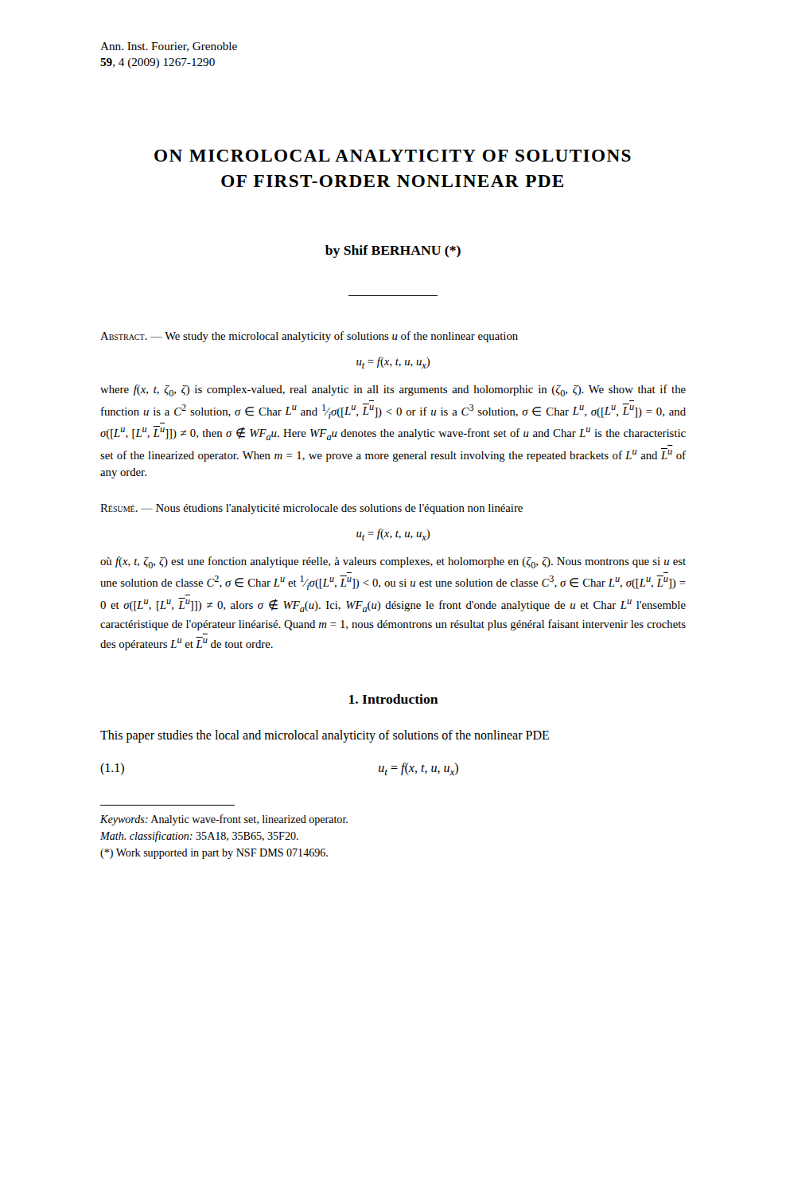Ann. Inst. Fourier, Grenoble
59, 4 (2009) 1267-1290
On Microlocal Analyticity of Solutions
of First-Order Nonlinear PDE
by Shif BERHANU (*)
Abstract. — We study the microlocal analyticity of solutions u of the nonlinear equation
ut = f(x, t, u, ux)
where f(x, t, ζ0, ζ) is complex-valued, real analytic in all its arguments and holomorphic in (ζ0, ζ). We show that if the function u is a C2 solution, σ ∈ Char Lu and 1⁄iσ([Lu, Lu]) < 0 or if u is a C3 solution, σ ∈ Char Lu, σ([Lu, Lu]) = 0, and σ([Lu, [Lu, Lu]]) ≠ 0, then σ ∉ WFau. Here WFau denotes the analytic wave-front set of u and Char Lu is the characteristic set of the linearized operator. When m = 1, we prove a more general result involving the repeated brackets of Lu and Lu of any order.
Résumé. — Nous étudions l'analyticité microlocale des solutions de l'équation non linéaire
ut = f(x, t, u, ux)
où f(x, t, ζ0, ζ) est une fonction analytique réelle, à valeurs complexes, et holomorphe en (ζ0, ζ). Nous montrons que si u est une solution de classe C2, σ ∈ Char Lu et 1⁄iσ([Lu, Lu]) < 0, ou si u est une solution de classe C3, σ ∈ Char Lu, σ([Lu, Lu]) = 0 et σ([Lu, [Lu, Lu]]) ≠ 0, alors σ ∉ WFa(u). Ici, WFa(u) désigne le front d'onde analytique de u et Char Lu l'ensemble caractéristique de l'opérateur linéarisé. Quand m = 1, nous démontrons un résultat plus général faisant intervenir les crochets des opérateurs Lu et Lu de tout ordre.
1. Introduction
This paper studies the local and microlocal analyticity of solutions of the nonlinear PDE
(1.1) ut = f(x, t, u, ux)
Keywords: Analytic wave-front set, linearized operator.
Math. classification: 35A18, 35B65, 35F20.
(*) Work supported in part by NSF DMS 0714696.